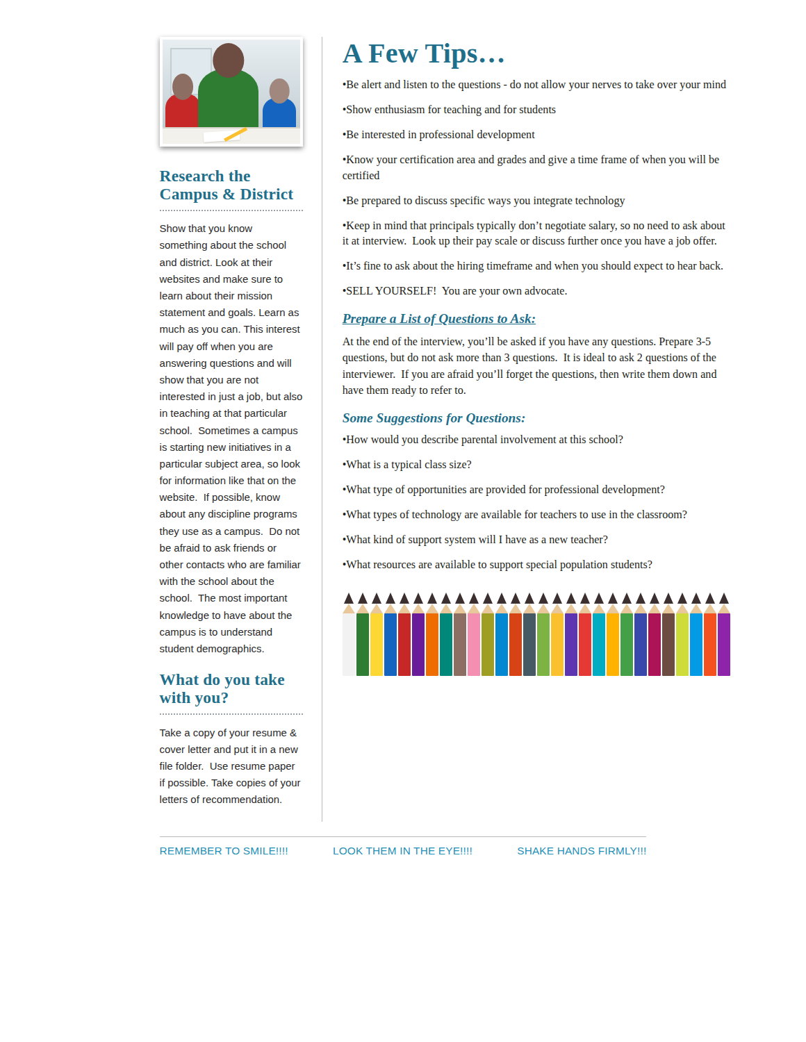Research the Campus & District
Show that you know something about the school and district. Look at their websites and make sure to learn about their mission statement and goals. Learn as much as you can. This interest will pay off when you are answering questions and will show that you are not interested in just a job, but also in teaching at that particular school. Sometimes a campus is starting new initiatives in a particular subject area, so look for information like that on the website. If possible, know about any discipline programs they use as a campus. Do not be afraid to ask friends or other contacts who are familiar with the school about the school. The most important knowledge to have about the campus is to understand student demographics.
What do you take with you?
Take a copy of your resume & cover letter and put it in a new file folder. Use resume paper if possible. Take copies of your letters of recommendation.
A Few Tips…
•Be alert and listen to the questions - do not allow your nerves to take over your mind
•Show enthusiasm for teaching and for students
•Be interested in professional development
•Know your certification area and grades and give a time frame of when you will be certified
•Be prepared to discuss specific ways you integrate technology
•Keep in mind that principals typically don’t negotiate salary, so no need to ask about it at interview. Look up their pay scale or discuss further once you have a job offer.
•It’s fine to ask about the hiring timeframe and when you should expect to hear back.
•SELL YOURSELF! You are your own advocate.
Prepare a List of Questions to Ask:
At the end of the interview, you’ll be asked if you have any questions. Prepare 3-5 questions, but do not ask more than 3 questions. It is ideal to ask 2 questions of the interviewer. If you are afraid you’ll forget the questions, then write them down and have them ready to refer to.
Some Suggestions for Questions:
•How would you describe parental involvement at this school?
•What is a typical class size?
•What type of opportunities are provided for professional development?
•What types of technology are available for teachers to use in the classroom?
•What kind of support system will I have as a new teacher?
•What resources are available to support special population students?
REMEMBER TO SMILE!!!! LOOK THEM IN THE EYE!!!! SHAKE HANDS FIRMLY!!!